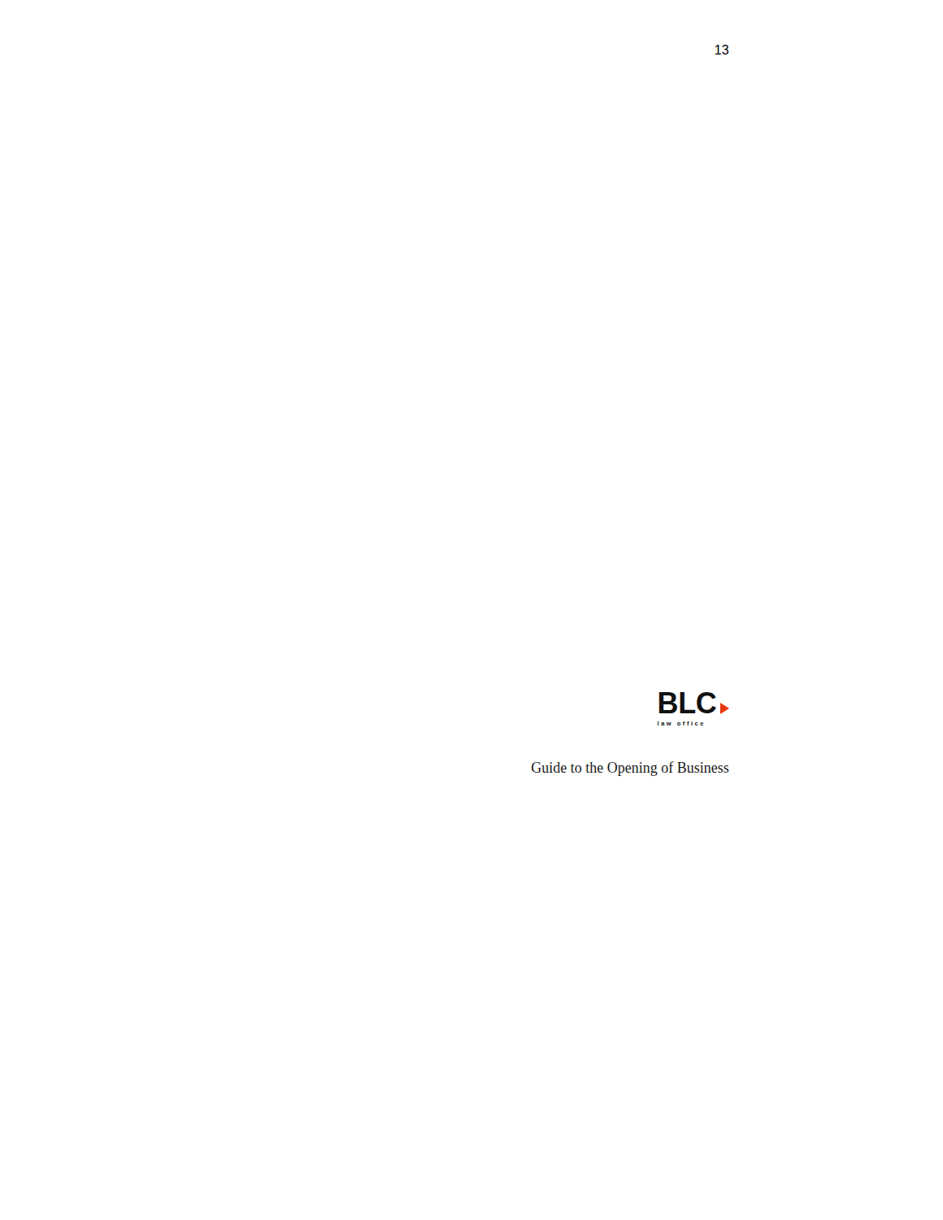13
BLC law office
Guide to the Opening of Business